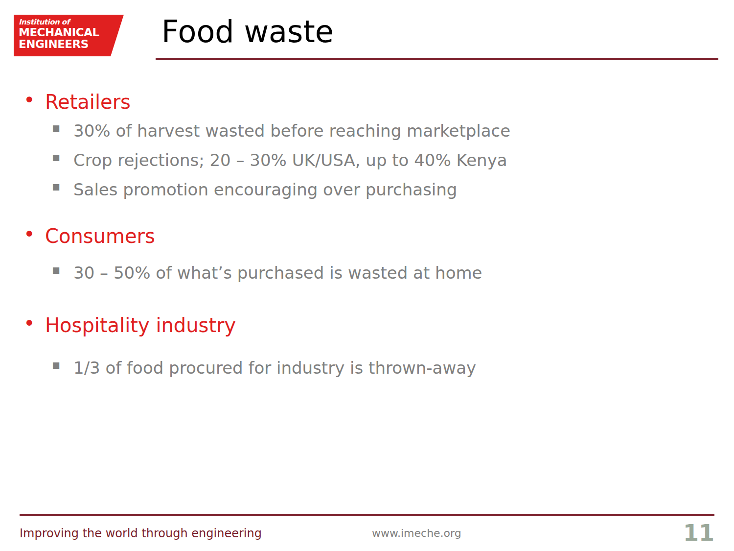Institution of
MECHANICAL
ENGINEERS
Food waste
Retailers
30% of harvest wasted before reaching marketplace
Crop rejections; 20 – 30% UK/USA, up to 40% Kenya
Sales promotion encouraging over purchasing
Consumers
30 – 50% of what’s purchased is wasted at home
Hospitality industry
1/3 of food procured for industry is thrown-away
Improving the world through engineering
www.imeche.org
11